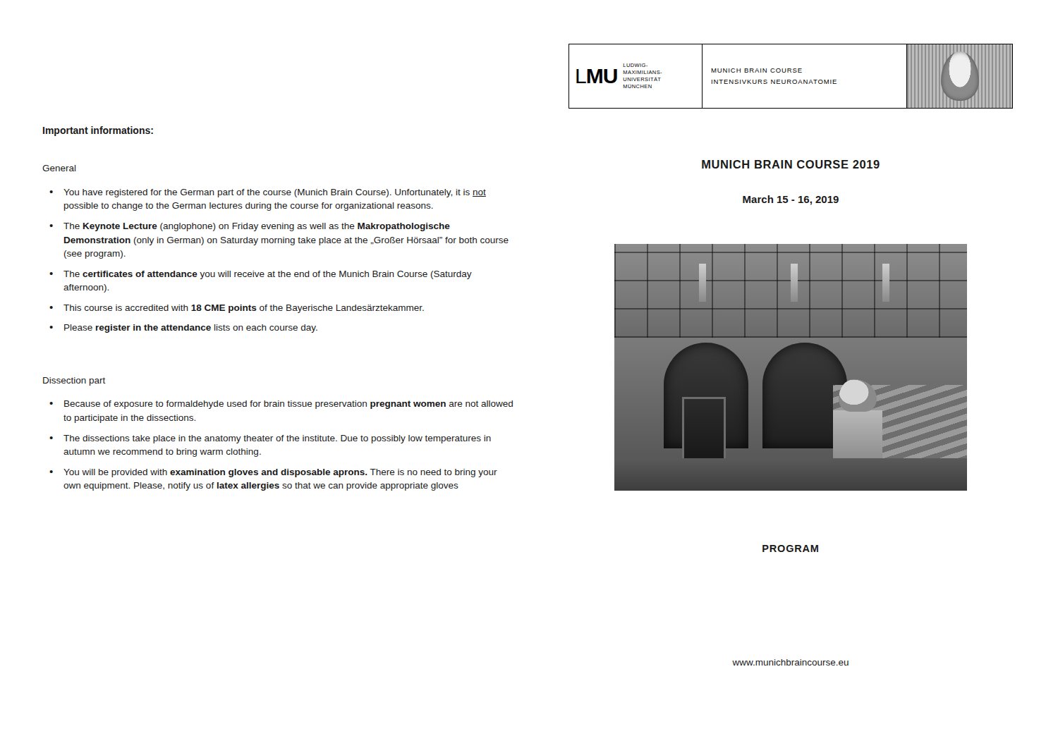LMU
Ludwig-
Maximilians-
Universität
München
Munich Brain Course
Intensivkurs Neuroanatomie
Important informations:
General
You have registered for the German part of the course (Munich Brain Course). Unfortunately, it is not possible to change to the German lectures during the course for organizational reasons.
The Keynote Lecture (anglophone) on Friday evening as well as the Makropathologische Demonstration (only in German) on Saturday morning take place at the „Großer Hörsaal” for both course (see program).
The certificates of attendance you will receive at the end of the Munich Brain Course (Saturday afternoon).
This course is accredited with 18 CME points of the Bayerische Landesärztekammer.
Please register in the attendance lists on each course day.
Dissection part
Because of exposure to formaldehyde used for brain tissue preservation pregnant women are not allowed to participate in the dissections.
The dissections take place in the anatomy theater of the institute. Due to possibly low temperatures in autumn we recommend to bring warm clothing.
You will be provided with examination gloves and disposable aprons. There is no need to bring your own equipment. Please, notify us of latex allergies so that we can provide appropriate gloves
MUNICH BRAIN COURSE 2019
March 15 - 16, 2019
PROGRAM
www.munichbraincourse.eu